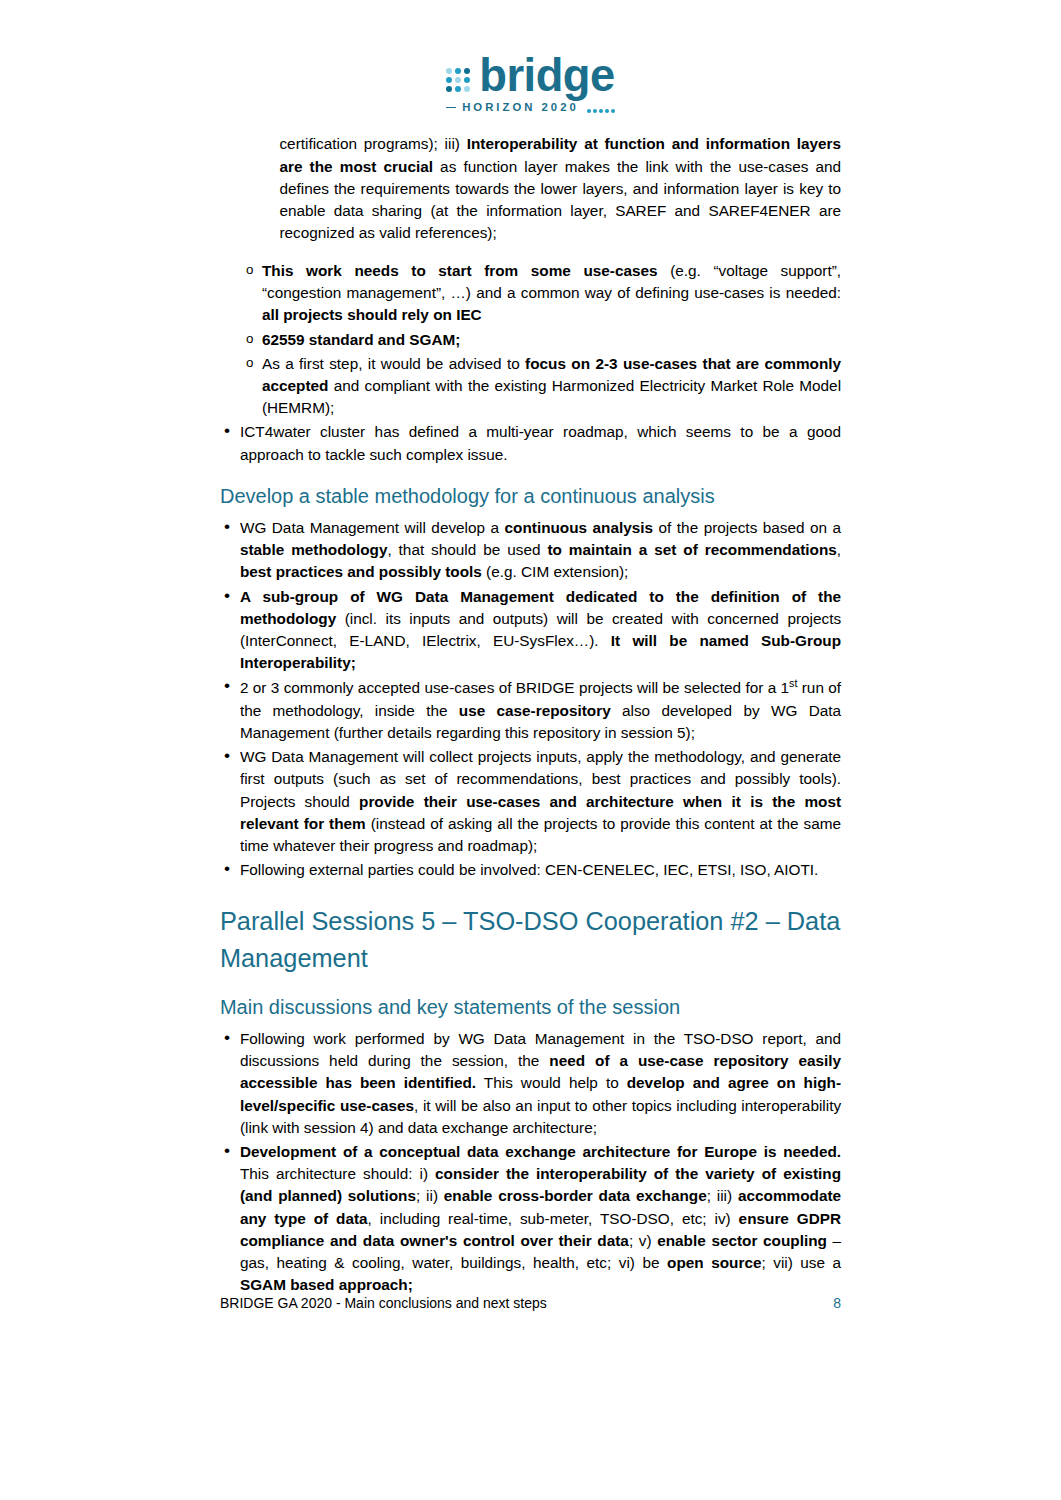bridge
HORIZON 2020
certification programs); iii) Interoperability at function and information layers are the most crucial as function layer makes the link with the use-cases and defines the requirements towards the lower layers, and information layer is key to enable data sharing (at the information layer, SAREF and SAREF4ENER are recognized as valid references);
This work needs to start from some use-cases (e.g. “voltage support”, “congestion management”, …) and a common way of defining use-cases is needed: all projects should rely on IEC
62559 standard and SGAM;
As a first step, it would be advised to focus on 2-3 use-cases that are commonly accepted and compliant with the existing Harmonized Electricity Market Role Model (HEMRM);
ICT4water cluster has defined a multi-year roadmap, which seems to be a good approach to tackle such complex issue.
Develop a stable methodology for a continuous analysis
WG Data Management will develop a continuous analysis of the projects based on a stable methodology, that should be used to maintain a set of recommendations, best practices and possibly tools (e.g. CIM extension);
A sub-group of WG Data Management dedicated to the definition of the methodology (incl. its inputs and outputs) will be created with concerned projects (InterConnect, E-LAND, IElectrix, EU-SysFlex…). It will be named Sub-Group Interoperability;
2 or 3 commonly accepted use-cases of BRIDGE projects will be selected for a 1st run of the methodology, inside the use case-repository also developed by WG Data Management (further details regarding this repository in session 5);
WG Data Management will collect projects inputs, apply the methodology, and generate first outputs (such as set of recommendations, best practices and possibly tools). Projects should provide their use-cases and architecture when it is the most relevant for them (instead of asking all the projects to provide this content at the same time whatever their progress and roadmap);
Following external parties could be involved: CEN-CENELEC, IEC, ETSI, ISO, AIOTI.
Parallel Sessions 5 – TSO-DSO Cooperation #2 – Data Management
Main discussions and key statements of the session
Following work performed by WG Data Management in the TSO-DSO report, and discussions held during the session, the need of a use-case repository easily accessible has been identified. This would help to develop and agree on high-level/specific use-cases, it will be also an input to other topics including interoperability (link with session 4) and data exchange architecture;
Development of a conceptual data exchange architecture for Europe is needed. This architecture should: i) consider the interoperability of the variety of existing (and planned) solutions; ii) enable cross-border data exchange; iii) accommodate any type of data, including real-time, sub-meter, TSO-DSO, etc; iv) ensure GDPR compliance and data owner's control over their data; v) enable sector coupling – gas, heating & cooling, water, buildings, health, etc; vi) be open source; vii) use a SGAM based approach;
BRIDGE GA 2020 - Main conclusions and next steps 8